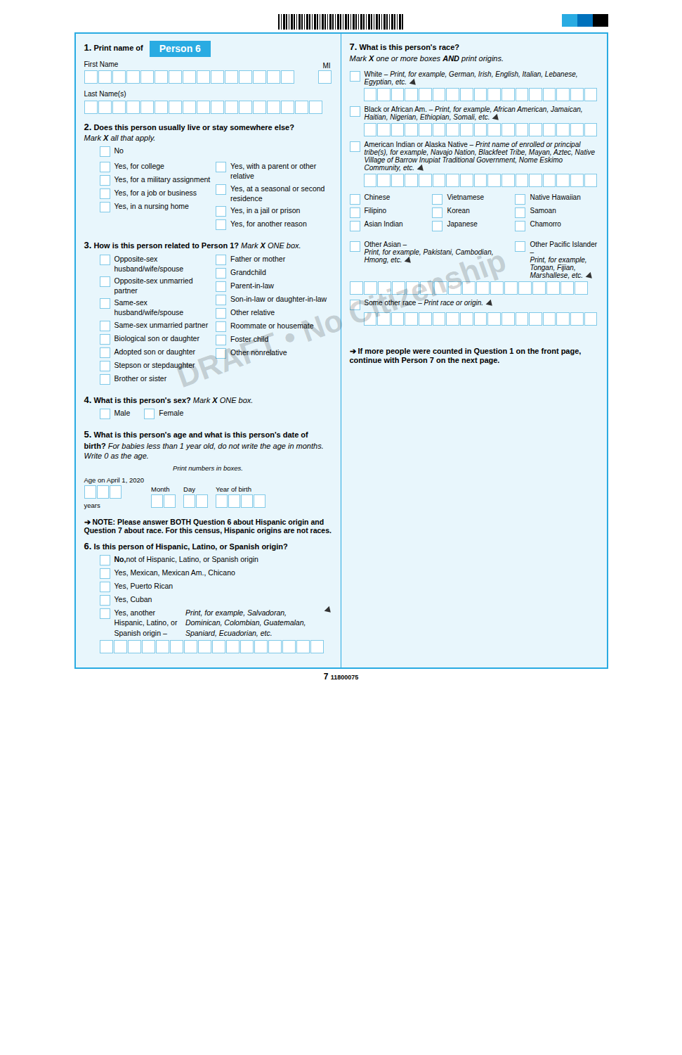DRAFT • No Citizenship
1. Print name of Person 6
First Name
MI
Last Name(s)
2. Does this person usually live or stay somewhere else?
Mark X all that apply.
No
Yes, for college
Yes, for a military assignment
Yes, for a job or business
Yes, in a nursing home
Yes, with a parent or other relative
Yes, at a seasonal or second residence
Yes, in a jail or prison
Yes, for another reason
3. How is this person related to Person 1? Mark X ONE box.
Opposite-sex husband/wife/spouse
Opposite-sex unmarried partner
Same-sex husband/wife/spouse
Same-sex unmarried partner
Biological son or daughter
Adopted son or daughter
Stepson or stepdaughter
Brother or sister
Father or mother
Grandchild
Parent-in-law
Son-in-law or daughter-in-law
Other relative
Roommate or housemate
Foster child
Other nonrelative
4. What is this person's sex? Mark X ONE box.
Male
Female
5. What is this person's age and what is this person's date of birth? For babies less than 1 year old, do not write the age in months. Write 0 as the age.
Print numbers in boxes.
Age on April 1, 2020
years
Month
Day
Year of birth
➔ NOTE: Please answer BOTH Question 6 about Hispanic origin and Question 7 about race. For this census, Hispanic origins are not races.
6. Is this person of Hispanic, Latino, or Spanish origin?
No, not of Hispanic, Latino, or Spanish origin
Yes, Mexican, Mexican Am., Chicano
Yes, Puerto Rican
Yes, Cuban
Yes, another Hispanic, Latino, or Spanish origin – Print, for example, Salvadoran, Dominican, Colombian, Guatemalan, Spaniard, Ecuadorian, etc.
7. What is this person's race?
Mark X one or more boxes AND print origins.
White – Print, for example, German, Irish, English, Italian, Lebanese, Egyptian, etc.
Black or African Am. – Print, for example, African American, Jamaican, Haitian, Nigerian, Ethiopian, Somali, etc.
American Indian or Alaska Native – Print name of enrolled or principal tribe(s), for example, Navajo Nation, Blackfeet Tribe, Mayan, Aztec, Native Village of Barrow Inupiat Traditional Government, Nome Eskimo Community, etc.
Chinese
Filipino
Asian Indian
Vietnamese
Korean
Japanese
Native Hawaiian
Samoan
Chamorro
Other Asian –
Print, for example, Pakistani, Cambodian, Hmong, etc.
Other Pacific Islander –
Print, for example, Tongan, Fijian, Marshallese, etc.
Some other race – Print race or origin.
➔ If more people were counted in Question 1 on the front page, continue with Person 7 on the next page.
7 11800075